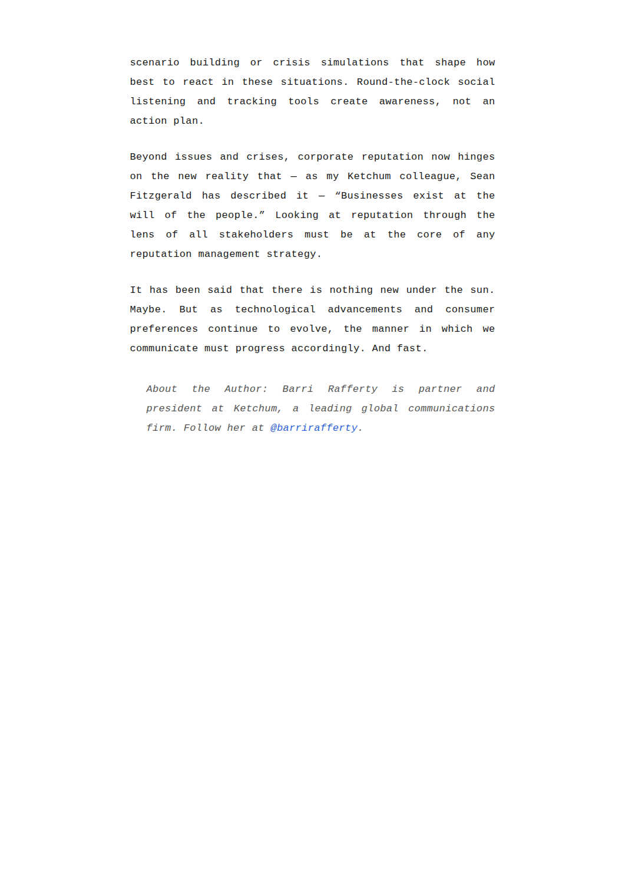scenario building or crisis simulations that shape how best to react in these situations. Round-the-clock social listening and tracking tools create awareness, not an action plan.
Beyond issues and crises, corporate reputation now hinges on the new reality that — as my Ketchum colleague, Sean Fitzgerald has described it — “Businesses exist at the will of the people.” Looking at reputation through the lens of all stakeholders must be at the core of any reputation management strategy.
It has been said that there is nothing new under the sun. Maybe. But as technological advancements and consumer preferences continue to evolve, the manner in which we communicate must progress accordingly. And fast.
About the Author: Barri Rafferty is partner and president at Ketchum, a leading global communications firm. Follow her at @barrirafferty.